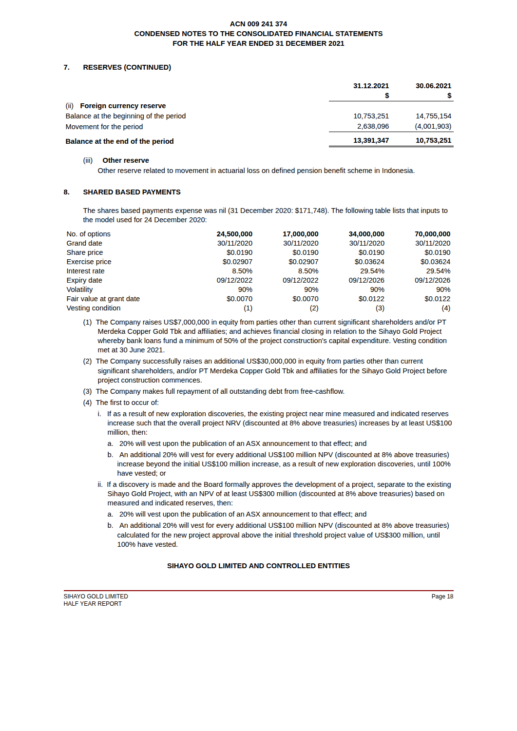ACN 009 241 374
CONDENSED NOTES TO THE CONSOLIDATED FINANCIAL STATEMENTS
FOR THE HALF YEAR ENDED 31 DECEMBER 2021
7. RESERVES (CONTINUED)
| | 31.12.2021 $ | 30.06.2021 $ |
| (ii) Foreign currency reserve | | |
| Balance at the beginning of the period | 10,753,251 | 14,755,154 |
| Movement for the period | 2,638,096 | (4,001,903) |
| Balance at the end of the period | 13,391,347 | 10,753,251 |
(iii) Other reserve
Other reserve related to movement in actuarial loss on defined pension benefit scheme in Indonesia.
8. SHARED BASED PAYMENTS
The shares based payments expense was nil (31 December 2020: $171,748). The following table lists that inputs to the model used for 24 December 2020:
| No. of options | 24,500,000 | 17,000,000 | 34,000,000 | 70,000,000 |
| --- | --- | --- | --- | --- |
| Grand date | 30/11/2020 | 30/11/2020 | 30/11/2020 | 30/11/2020 |
| Share price | $0.0190 | $0.0190 | $0.0190 | $0.0190 |
| Exercise price | $0.02907 | $0.02907 | $0.03624 | $0.03624 |
| Interest rate | 8.50% | 8.50% | 29.54% | 29.54% |
| Expiry date | 09/12/2022 | 09/12/2022 | 09/12/2026 | 09/12/2026 |
| Volatility | 90% | 90% | 90% | 90% |
| Fair value at grant date | $0.0070 | $0.0070 | $0.0122 | $0.0122 |
| Vesting condition | (1) | (2) | (3) | (4) |
(1) The Company raises US$7,000,000 in equity from parties other than current significant shareholders and/or PT Merdeka Copper Gold Tbk and affiliaties; and achieves financial closing in relation to the Sihayo Gold Project whereby bank loans fund a minimum of 50% of the project construction's capital expenditure. Vesting condition met at 30 June 2021.
(2) The Company successfully raises an additional US$30,000,000 in equity from parties other than current significant shareholders, and/or PT Merdeka Copper Gold Tbk and affiliaties for the Sihayo Gold Project before project construction commences.
(3) The Company makes full repayment of all outstanding debt from free-cashflow.
(4) The first to occur of:
i. If as a result of new exploration discoveries, the existing project near mine measured and indicated reserves increase such that the overall project NRV (discounted at 8% above treasuries) increases by at least US$100 million, then:
a. 20% will vest upon the publication of an ASX announcement to that effect; and
b. An additional 20% will vest for every additional US$100 million NPV (discounted at 8% above treasuries) increase beyond the initial US$100 million increase, as a result of new exploration discoveries, until 100% have vested; or
ii. If a discovery is made and the Board formally approves the development of a project, separate to the existing Sihayo Gold Project, with an NPV of at least US$300 million (discounted at 8% above treasuries) based on measured and indicated reserves, then:
a. 20% will vest upon the publication of an ASX announcement to that effect; and
b. An additional 20% will vest for every additional US$100 million NPV (discounted at 8% above treasuries) calculated for the new project approval above the initial threshold project value of US$300 million, until 100% have vested.
SIHAYO GOLD LIMITED AND CONTROLLED ENTITIES
SIHAYO GOLD LIMITED
HALF YEAR REPORT Page 18